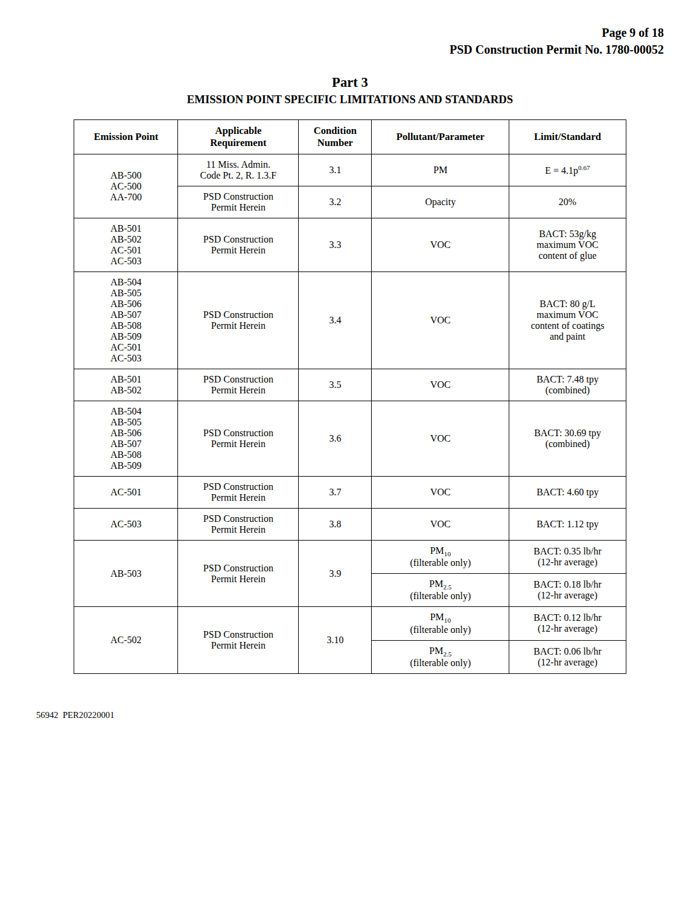Page 9 of 18
PSD Construction Permit No. 1780-00052
Part 3
EMISSION POINT SPECIFIC LIMITATIONS AND STANDARDS
| Emission Point | Applicable Requirement | Condition Number | Pollutant/Parameter | Limit/Standard |
| --- | --- | --- | --- | --- |
| AB-500 AC-500 AA-700 | 11 Miss. Admin. Code Pt. 2, R. 1.3.F | 3.1 | PM | E = 4.1p 0.67 |
| PSD Construction Permit Herein | 3.2 | Opacity | 20% |
| AB-501 AB-502 AC-501 AC-503 | PSD Construction Permit Herein | 3.3 | VOC | BACT: 53g/kg maximum VOC content of glue |
| AB-504 AB-505 AB-506 AB-507 AB-508 AB-509 AC-501 AC-503 | PSD Construction Permit Herein | 3.4 | VOC | BACT: 80 g/L maximum VOC content of coatings and paint |
| AB-501 AB-502 | PSD Construction Permit Herein | 3.5 | VOC | BACT: 7.48 tpy (combined) |
| AB-504 AB-505 AB-506 AB-507 AB-508 AB-509 | PSD Construction Permit Herein | 3.6 | VOC | BACT: 30.69 tpy (combined) |
| AC-501 | PSD Construction Permit Herein | 3.7 | VOC | BACT: 4.60 tpy |
| AC-503 | PSD Construction Permit Herein | 3.8 | VOC | BACT: 1.12 tpy |
| AB-503 | PSD Construction Permit Herein | 3.9 | PM 10 (filterable only) | BACT: 0.35 lb/hr (12-hr average) |
| PM 2.5 (filterable only) | BACT: 0.18 lb/hr (12-hr average) |
| AC-502 | PSD Construction Permit Herein | 3.10 | PM 10 (filterable only) | BACT: 0.12 lb/hr (12-hr average) |
| PM 2.5 (filterable only) | BACT: 0.06 lb/hr (12-hr average) |
56942 PER20220001